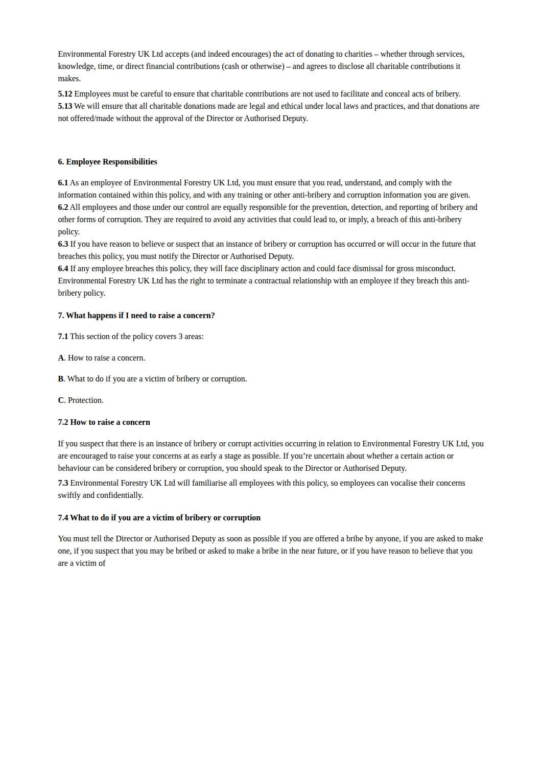Environmental Forestry UK Ltd accepts (and indeed encourages) the act of donating to charities – whether through services, knowledge, time, or direct financial contributions (cash or otherwise) – and agrees to disclose all charitable contributions it makes.
5.12 Employees must be careful to ensure that charitable contributions are not used to facilitate and conceal acts of bribery.
5.13 We will ensure that all charitable donations made are legal and ethical under local laws and practices, and that donations are not offered/made without the approval of the Director or Authorised Deputy.
6. Employee Responsibilities
6.1 As an employee of Environmental Forestry UK Ltd, you must ensure that you read, understand, and comply with the information contained within this policy, and with any training or other anti-bribery and corruption information you are given.
6.2 All employees and those under our control are equally responsible for the prevention, detection, and reporting of bribery and other forms of corruption. They are required to avoid any activities that could lead to, or imply, a breach of this anti-bribery policy.
6.3 If you have reason to believe or suspect that an instance of bribery or corruption has occurred or will occur in the future that breaches this policy, you must notify the Director or Authorised Deputy.
6.4 If any employee breaches this policy, they will face disciplinary action and could face dismissal for gross misconduct. Environmental Forestry UK Ltd has the right to terminate a contractual relationship with an employee if they breach this anti-bribery policy.
7. What happens if I need to raise a concern?
7.1 This section of the policy covers 3 areas:
A. How to raise a concern.
B. What to do if you are a victim of bribery or corruption.
C. Protection.
7.2 How to raise a concern
If you suspect that there is an instance of bribery or corrupt activities occurring in relation to Environmental Forestry UK Ltd, you are encouraged to raise your concerns at as early a stage as possible. If you’re uncertain about whether a certain action or behaviour can be considered bribery or corruption, you should speak to the Director or Authorised Deputy.
7.3 Environmental Forestry UK Ltd will familiarise all employees with this policy, so employees can vocalise their concerns swiftly and confidentially.
7.4 What to do if you are a victim of bribery or corruption
You must tell the Director or Authorised Deputy as soon as possible if you are offered a bribe by anyone, if you are asked to make one, if you suspect that you may be bribed or asked to make a bribe in the near future, or if you have reason to believe that you are a victim of